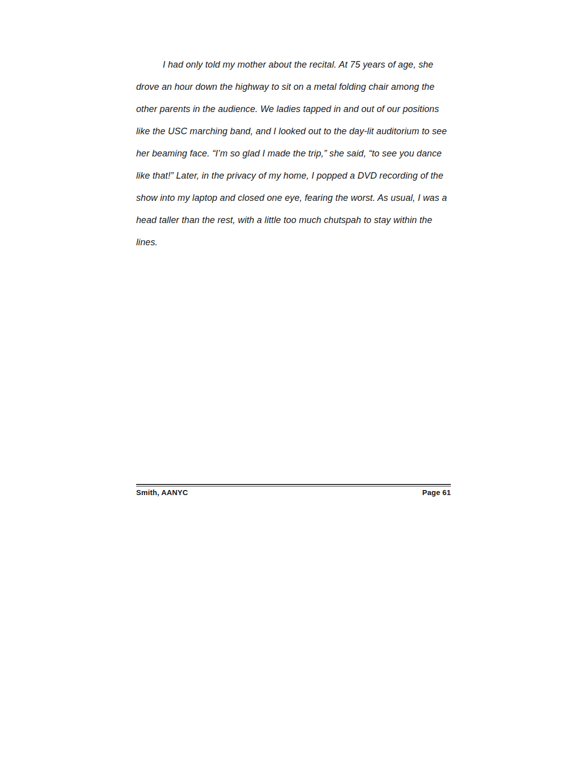I had only told my mother about the recital. At 75 years of age, she drove an hour down the highway to sit on a metal folding chair among the other parents in the audience. We ladies tapped in and out of our positions like the USC marching band, and I looked out to the day-lit auditorium to see her beaming face. “I’m so glad I made the trip,” she said, “to see you dance like that!” Later, in the privacy of my home, I popped a DVD recording of the show into my laptop and closed one eye, fearing the worst. As usual, I was a head taller than the rest, with a little too much chutspah to stay within the lines.
Smith, AANYC Page 61